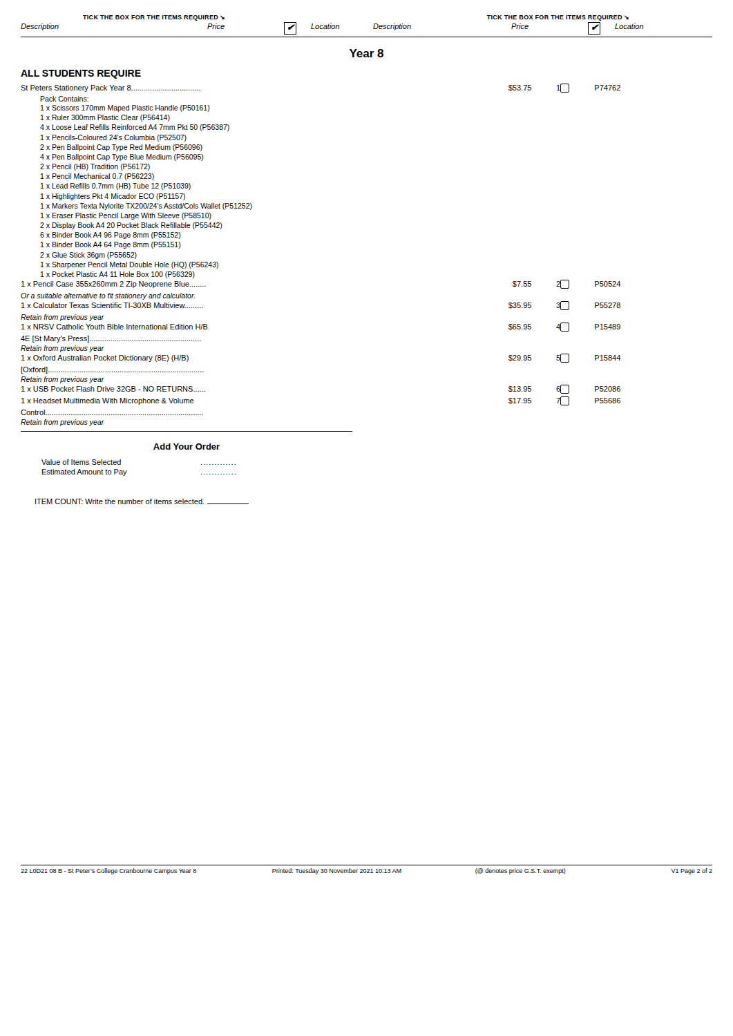TICK THE BOX FOR THE ITEMS REQUIRED↘ TICK THE BOX FOR THE ITEMS REQUIRED↘
Description
Price
✔
Location
Description
Price
✔
Location
Year 8
ALL STUDENTS REQUIRE
| St Peters Stationery Pack Year 8 ................................. | $53.75 | 1 | | P74762 |
Pack Contains:
1 x Scissors 170mm Maped Plastic Handle (P50161)
1 x Ruler 300mm Plastic Clear (P56414)
4 x Loose Leaf Refills Reinforced A4 7mm Pkt 50 (P56387)
1 x Pencils-Coloured 24's Columbia (P52507)
2 x Pen Ballpoint Cap Type Red Medium (P56096)
4 x Pen Ballpoint Cap Type Blue Medium (P56095)
2 x Pencil (HB) Tradition (P56172)
1 x Pencil Mechanical 0.7 (P56223)
1 x Lead Refills 0.7mm (HB) Tube 12 (P51039)
1 x Highlighters Pkt 4 Micador ECO (P51157)
1 x Markers Texta Nylorite TX200/24's Asstd/Cols Wallet (P51252)
1 x Eraser Plastic Pencil Large With Sleeve (P58510)
2 x Display Book A4 20 Pocket Black Refillable (P55442)
6 x Binder Book A4 96 Page 8mm (P55152)
1 x Binder Book A4 64 Page 8mm (P55151)
2 x Glue Stick 36gm (P55652)
1 x Sharpener Pencil Metal Double Hole (HQ) (P56243)
1 x Pocket Plastic A4 11 Hole Box 100 (P56329)
| 1 x Pencil Case 355x260mm 2 Zip Neoprene Blue ........ | $7.55 | 2 | | P50524 |
| Or a suitable alternative to fit stationery and calculator. |
| 1 x Calculator Texas Scientific TI-30XB Multiview ......... | $35.95 | 3 | | P55278 |
| Retain from previous year |
| 1 x NRSV Catholic Youth Bible International Edition H/B | $65.95 | 4 | | P15489 |
| 4E [St Mary's Press] ..................................................... |
| Retain from previous year |
| 1 x Oxford Australian Pocket Dictionary (8E) (H/B) | $29.95 | 5 | | P15844 |
| [Oxford] .......................................................................... |
| Retain from previous year |
| 1 x USB Pocket Flash Drive 32GB - NO RETURNS ...... | $13.95 | 6 | | P52086 |
| 1 x Headset Multimedia With Microphone & Volume | $17.95 | 7 | | P55686 |
| Control ........................................................................... |
| Retain from previous year |
Add Your Order
| Value of Items Selected | ............. |
| Estimated Amount to Pay | ............. |
ITEM COUNT: Write the number of items selected.
22 L0D21 08 B - St Peter’s College Cranbourne Campus Year 8
Printed: Tuesday 30 November 2021 10:13 AM
(@ denotes price G.S.T. exempt)
V1 Page 2 of 2